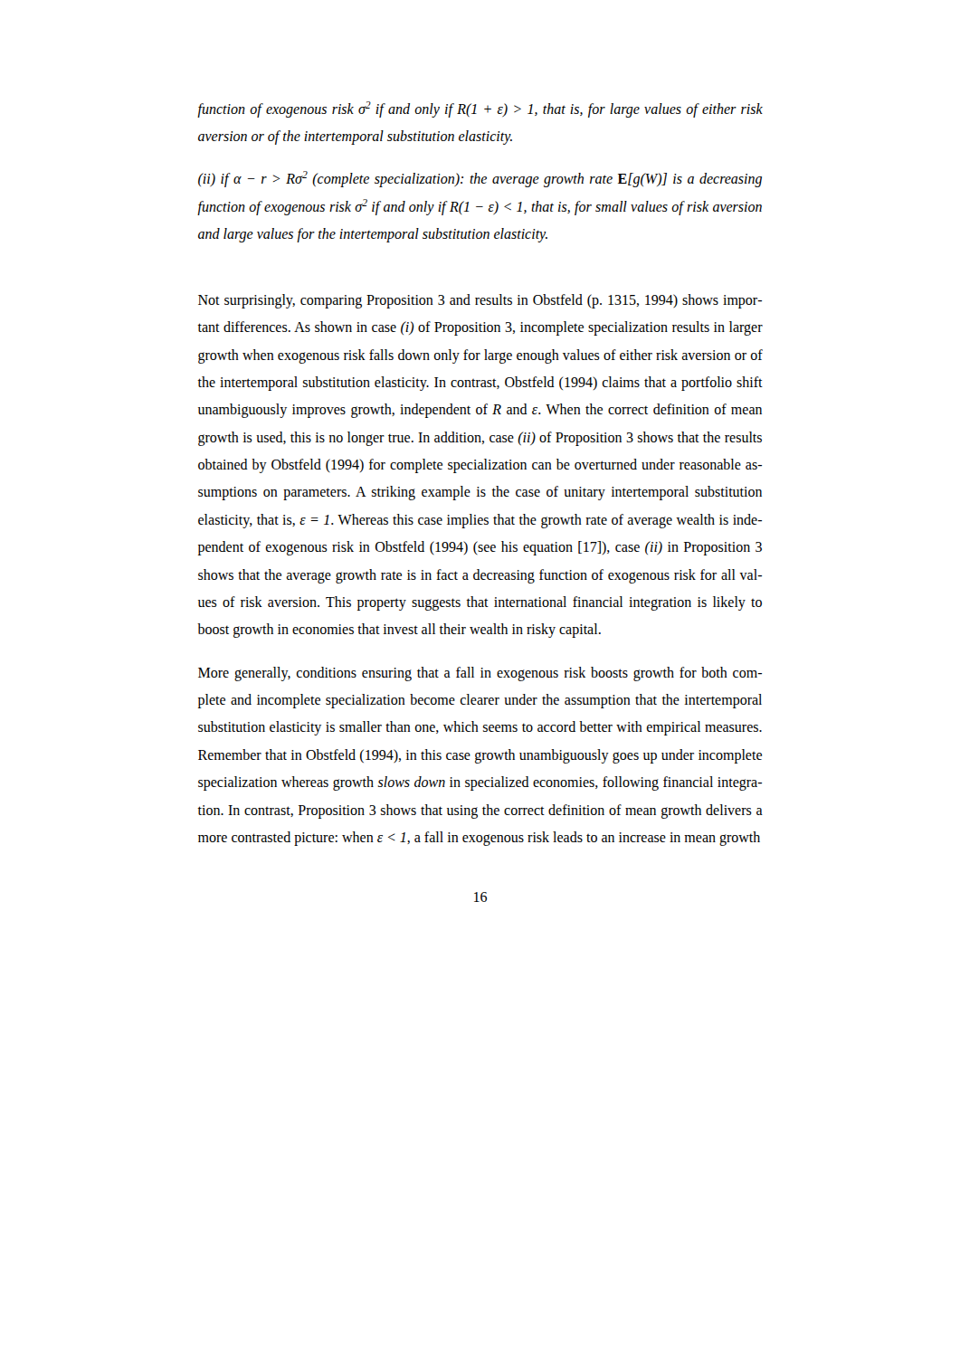function of exogenous risk σ2 if and only if R(1 + ε) > 1, that is, for large values of either risk aversion or of the intertemporal substitution elasticity.
(ii) if α − r > Rσ2 (complete specialization): the average growth rate E[g(W)] is a decreasing function of exogenous risk σ2 if and only if R(1 − ε) < 1, that is, for small values of risk aversion and large values for the intertemporal substitution elasticity.
Not surprisingly, comparing Proposition 3 and results in Obstfeld (p. 1315, 1994) shows important differences. As shown in case (i) of Proposition 3, incomplete specialization results in larger growth when exogenous risk falls down only for large enough values of either risk aversion or of the intertemporal substitution elasticity. In contrast, Obstfeld (1994) claims that a portfolio shift unambiguously improves growth, independent of R and ε. When the correct definition of mean growth is used, this is no longer true. In addition, case (ii) of Proposition 3 shows that the results obtained by Obstfeld (1994) for complete specialization can be overturned under reasonable assumptions on parameters. A striking example is the case of unitary intertemporal substitution elasticity, that is, ε = 1. Whereas this case implies that the growth rate of average wealth is independent of exogenous risk in Obstfeld (1994) (see his equation [17]), case (ii) in Proposition 3 shows that the average growth rate is in fact a decreasing function of exogenous risk for all values of risk aversion. This property suggests that international financial integration is likely to boost growth in economies that invest all their wealth in risky capital.
More generally, conditions ensuring that a fall in exogenous risk boosts growth for both complete and incomplete specialization become clearer under the assumption that the intertemporal substitution elasticity is smaller than one, which seems to accord better with empirical measures. Remember that in Obstfeld (1994), in this case growth unambiguously goes up under incomplete specialization whereas growth slows down in specialized economies, following financial integration. In contrast, Proposition 3 shows that using the correct definition of mean growth delivers a more contrasted picture: when ε < 1, a fall in exogenous risk leads to an increase in mean growth
16